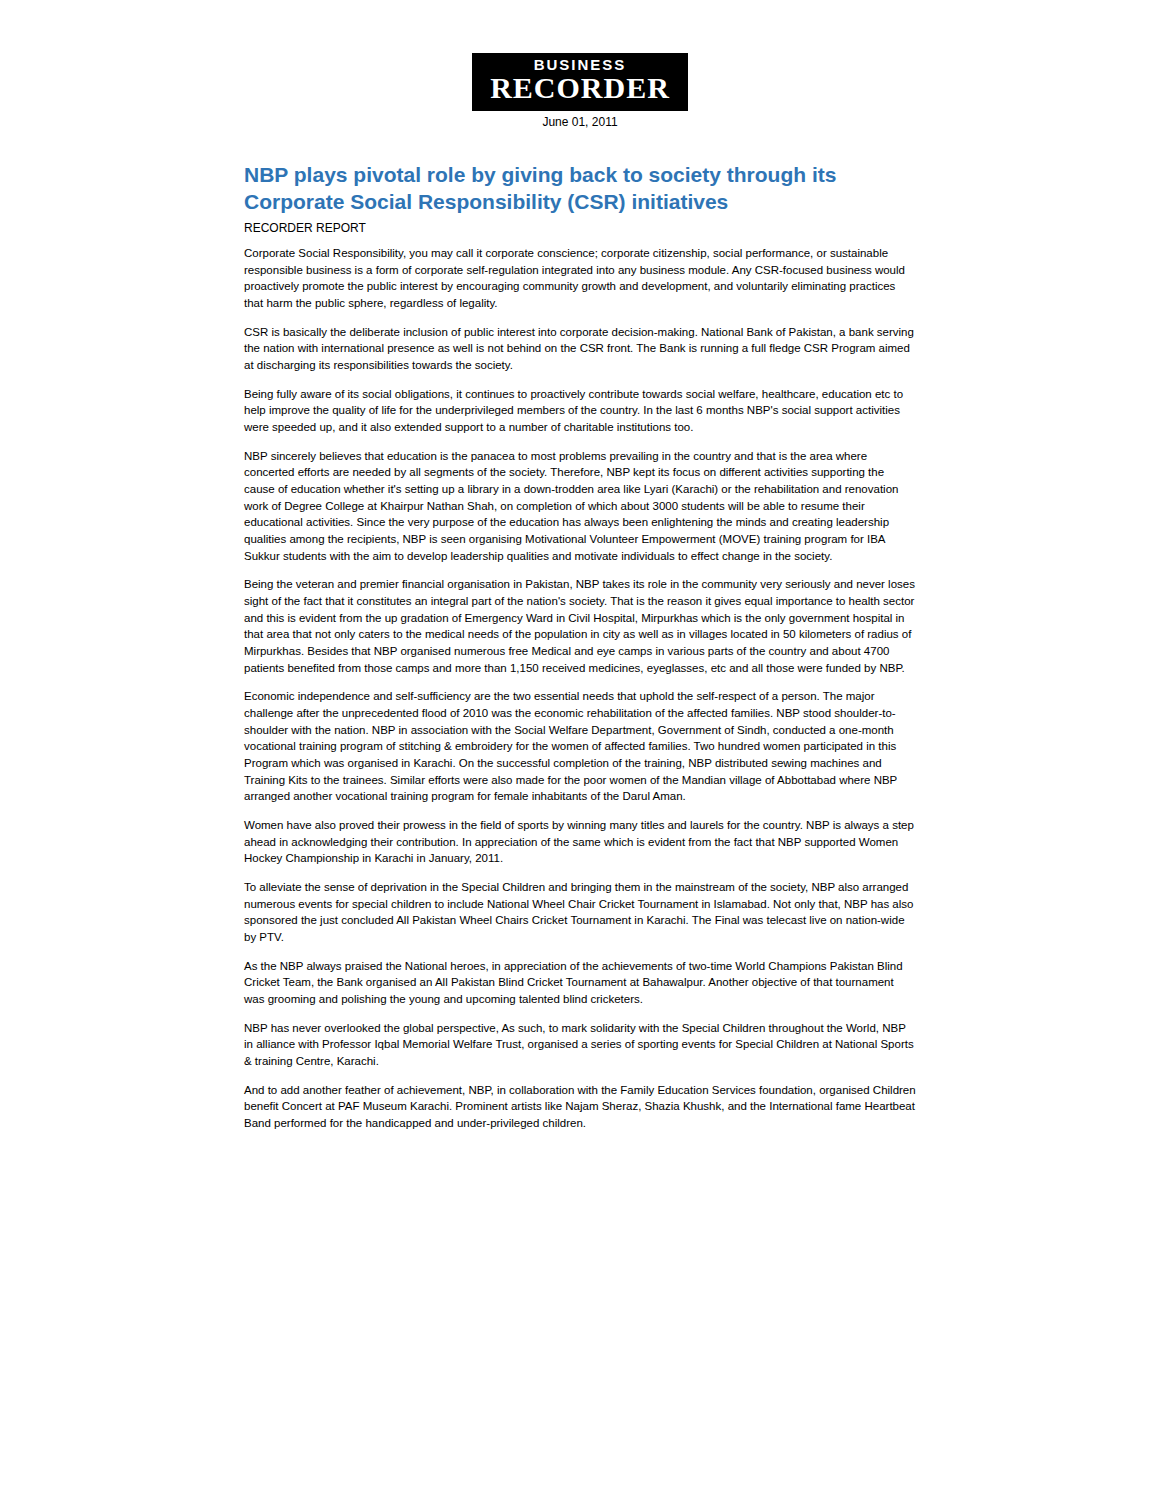BUSINESS RECORDER
June 01, 2011
NBP plays pivotal role by giving back to society through its Corporate Social Responsibility (CSR) initiatives
RECORDER REPORT
Corporate Social Responsibility, you may call it corporate conscience; corporate citizenship, social performance, or sustainable responsible business is a form of corporate self-regulation integrated into any business module. Any CSR-focused business would proactively promote the public interest by encouraging community growth and development, and voluntarily eliminating practices that harm the public sphere, regardless of legality.
CSR is basically the deliberate inclusion of public interest into corporate decision-making. National Bank of Pakistan, a bank serving the nation with international presence as well is not behind on the CSR front. The Bank is running a full fledge CSR Program aimed at discharging its responsibilities towards the society.
Being fully aware of its social obligations, it continues to proactively contribute towards social welfare, healthcare, education etc to help improve the quality of life for the underprivileged members of the country. In the last 6 months NBP's social support activities were speeded up, and it also extended support to a number of charitable institutions too.
NBP sincerely believes that education is the panacea to most problems prevailing in the country and that is the area where concerted efforts are needed by all segments of the society. Therefore, NBP kept its focus on different activities supporting the cause of education whether it's setting up a library in a down-trodden area like Lyari (Karachi) or the rehabilitation and renovation work of Degree College at Khairpur Nathan Shah, on completion of which about 3000 students will be able to resume their educational activities. Since the very purpose of the education has always been enlightening the minds and creating leadership qualities among the recipients, NBP is seen organising Motivational Volunteer Empowerment (MOVE) training program for IBA Sukkur students with the aim to develop leadership qualities and motivate individuals to effect change in the society.
Being the veteran and premier financial organisation in Pakistan, NBP takes its role in the community very seriously and never loses sight of the fact that it constitutes an integral part of the nation's society. That is the reason it gives equal importance to health sector and this is evident from the up gradation of Emergency Ward in Civil Hospital, Mirpurkhas which is the only government hospital in that area that not only caters to the medical needs of the population in city as well as in villages located in 50 kilometers of radius of Mirpurkhas. Besides that NBP organised numerous free Medical and eye camps in various parts of the country and about 4700 patients benefited from those camps and more than 1,150 received medicines, eyeglasses, etc and all those were funded by NBP.
Economic independence and self-sufficiency are the two essential needs that uphold the self-respect of a person. The major challenge after the unprecedented flood of 2010 was the economic rehabilitation of the affected families. NBP stood shoulder-to-shoulder with the nation. NBP in association with the Social Welfare Department, Government of Sindh, conducted a one-month vocational training program of stitching & embroidery for the women of affected families. Two hundred women participated in this Program which was organised in Karachi. On the successful completion of the training, NBP distributed sewing machines and Training Kits to the trainees. Similar efforts were also made for the poor women of the Mandian village of Abbottabad where NBP arranged another vocational training program for female inhabitants of the Darul Aman.
Women have also proved their prowess in the field of sports by winning many titles and laurels for the country. NBP is always a step ahead in acknowledging their contribution. In appreciation of the same which is evident from the fact that NBP supported Women Hockey Championship in Karachi in January, 2011.
To alleviate the sense of deprivation in the Special Children and bringing them in the mainstream of the society, NBP also arranged numerous events for special children to include National Wheel Chair Cricket Tournament in Islamabad. Not only that, NBP has also sponsored the just concluded All Pakistan Wheel Chairs Cricket Tournament in Karachi. The Final was telecast live on nation-wide by PTV.
As the NBP always praised the National heroes, in appreciation of the achievements of two-time World Champions Pakistan Blind Cricket Team, the Bank organised an All Pakistan Blind Cricket Tournament at Bahawalpur. Another objective of that tournament was grooming and polishing the young and upcoming talented blind cricketers.
NBP has never overlooked the global perspective, As such, to mark solidarity with the Special Children throughout the World, NBP in alliance with Professor Iqbal Memorial Welfare Trust, organised a series of sporting events for Special Children at National Sports & training Centre, Karachi.
And to add another feather of achievement, NBP, in collaboration with the Family Education Services foundation, organised Children benefit Concert at PAF Museum Karachi. Prominent artists like Najam Sheraz, Shazia Khushk, and the International fame Heartbeat Band performed for the handicapped and under-privileged children.